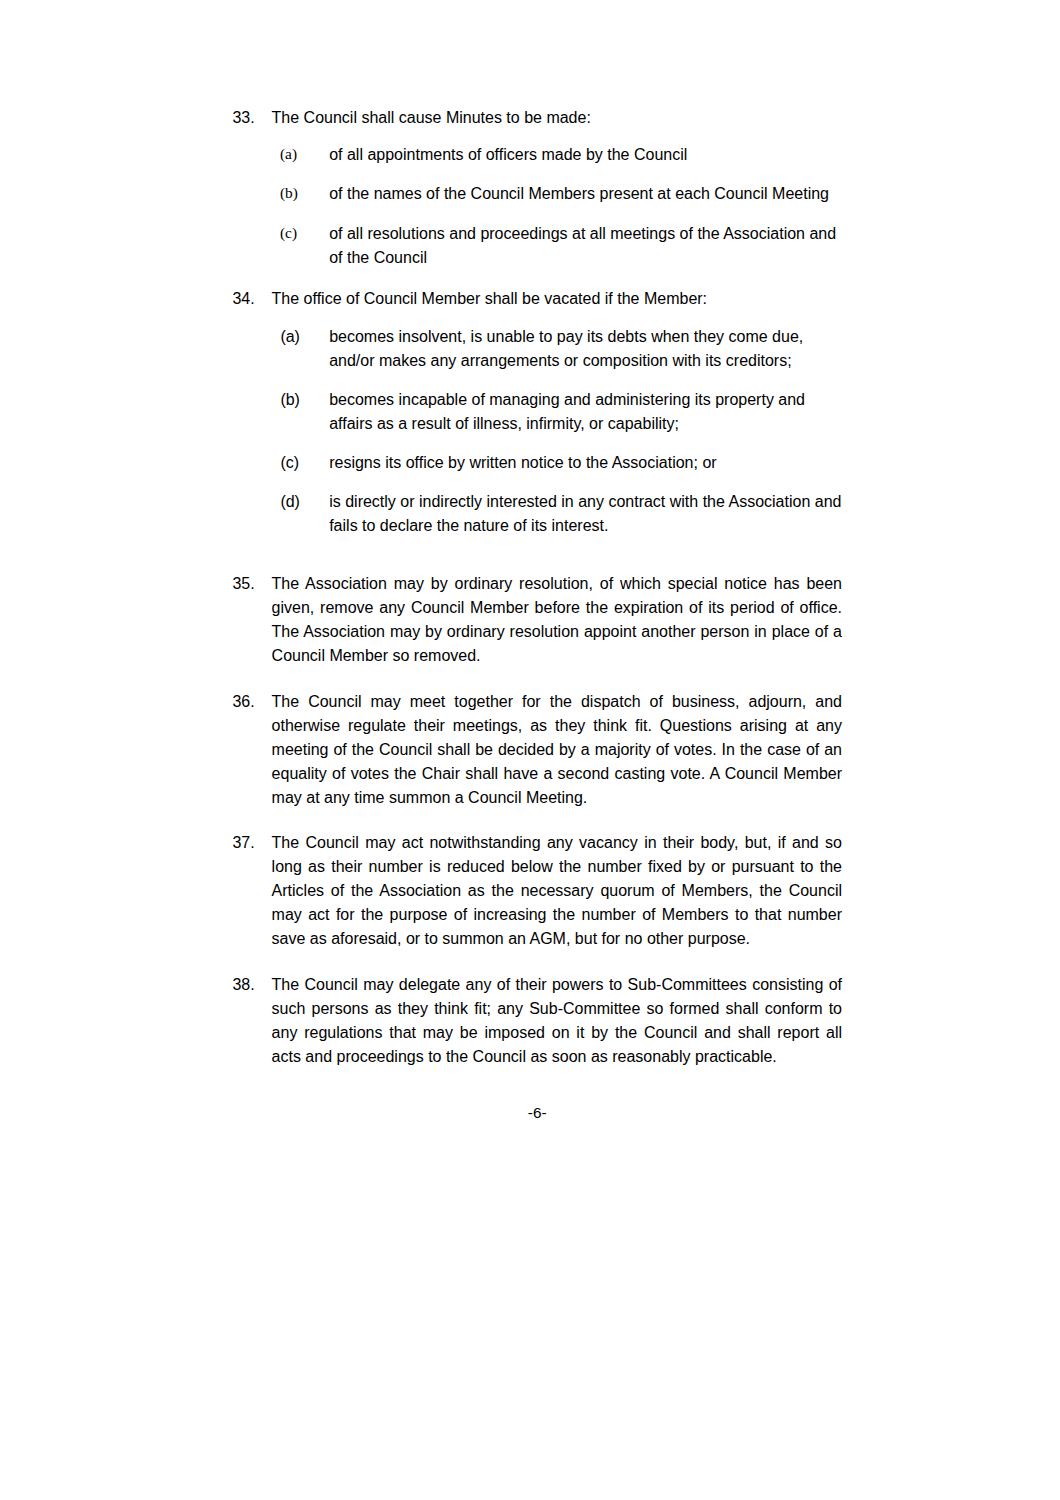The Council shall cause Minutes to be made:
of all appointments of officers made by the Council
of the names of the Council Members present at each Council Meeting
of all resolutions and proceedings at all meetings of the Association and of the Council
The office of Council Member shall be vacated if the Member:
becomes insolvent, is unable to pay its debts when they come due, and/or makes any arrangements or composition with its creditors;
becomes incapable of managing and administering its property and affairs as a result of illness, infirmity, or capability;
resigns its office by written notice to the Association; or
is directly or indirectly interested in any contract with the Association and fails to declare the nature of its interest.
The Association may by ordinary resolution, of which special notice has been given, remove any Council Member before the expiration of its period of office. The Association may by ordinary resolution appoint another person in place of a Council Member so removed.
The Council may meet together for the dispatch of business, adjourn, and otherwise regulate their meetings, as they think fit. Questions arising at any meeting of the Council shall be decided by a majority of votes. In the case of an equality of votes the Chair shall have a second casting vote. A Council Member may at any time summon a Council Meeting.
The Council may act notwithstanding any vacancy in their body, but, if and so long as their number is reduced below the number fixed by or pursuant to the Articles of the Association as the necessary quorum of Members, the Council may act for the purpose of increasing the number of Members to that number save as aforesaid, or to summon an AGM, but for no other purpose.
The Council may delegate any of their powers to Sub-Committees consisting of such persons as they think fit; any Sub-Committee so formed shall conform to any regulations that may be imposed on it by the Council and shall report all acts and proceedings to the Council as soon as reasonably practicable.
-6-